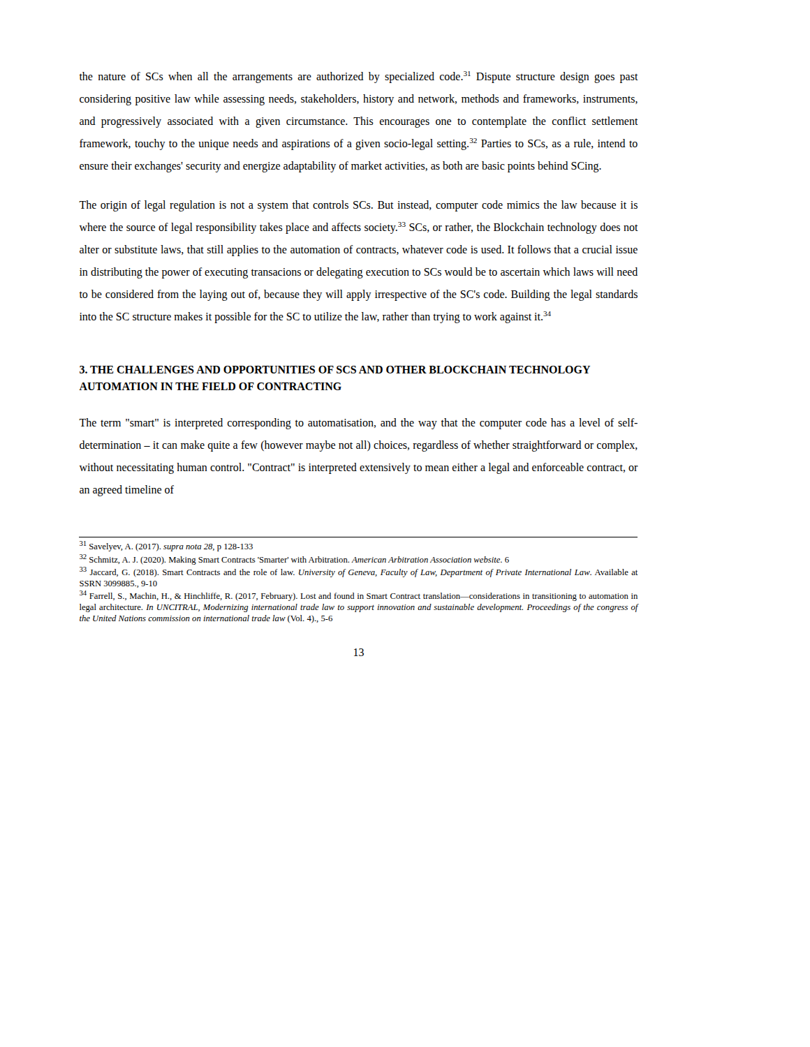the nature of SCs when all the arrangements are authorized by specialized code.31 Dispute structure design goes past considering positive law while assessing needs, stakeholders, history and network, methods and frameworks, instruments, and progressively associated with a given circumstance. This encourages one to contemplate the conflict settlement framework, touchy to the unique needs and aspirations of a given socio-legal setting.32 Parties to SCs, as a rule, intend to ensure their exchanges' security and energize adaptability of market activities, as both are basic points behind SCing.
The origin of legal regulation is not a system that controls SCs. But instead, computer code mimics the law because it is where the source of legal responsibility takes place and affects society.33 SCs, or rather, the Blockchain technology does not alter or substitute laws, that still applies to the automation of contracts, whatever code is used. It follows that a crucial issue in distributing the power of executing transacions or delegating execution to SCs would be to ascertain which laws will need to be considered from the laying out of, because they will apply irrespective of the SC's code. Building the legal standards into the SC structure makes it possible for the SC to utilize the law, rather than trying to work against it.34
3. The challenges and opportunities of SCs and other Blockchain technology automation in the field of contracting
The term "smart" is interpreted corresponding to automatisation, and the way that the computer code has a level of self-determination – it can make quite a few (however maybe not all) choices, regardless of whether straightforward or complex, without necessitating human control. "Contract" is interpreted extensively to mean either a legal and enforceable contract, or an agreed timeline of
31 Savelyev, A. (2017). supra nota 28, p 128-133
32 Schmitz, A. J. (2020). Making Smart Contracts 'Smarter' with Arbitration. American Arbitration Association website. 6
33 Jaccard, G. (2018). Smart Contracts and the role of law. University of Geneva, Faculty of Law, Department of Private International Law. Available at SSRN 3099885., 9-10
34 Farrell, S., Machin, H., & Hinchliffe, R. (2017, February). Lost and found in Smart Contract translation—considerations in transitioning to automation in legal architecture. In UNCITRAL, Modernizing international trade law to support innovation and sustainable development. Proceedings of the congress of the United Nations commission on international trade law (Vol. 4)., 5-6
13